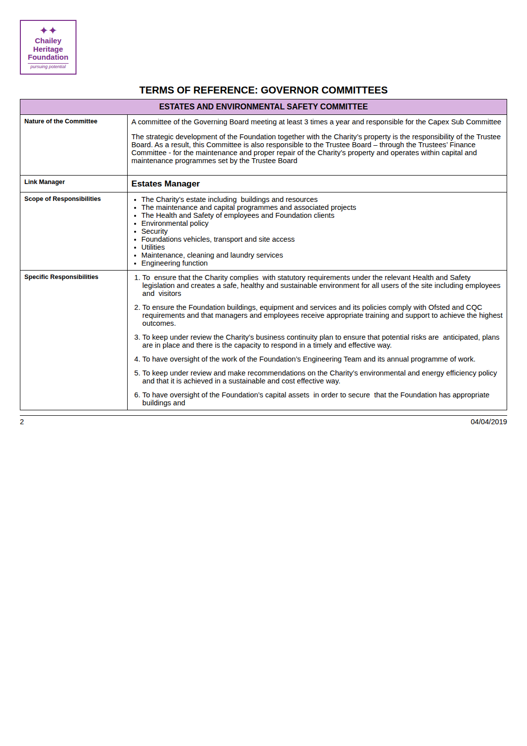✦✦
Chailey
Heritage
Foundation
pursuing potential
TERMS OF REFERENCE: GOVERNOR COMMITTEES
| ESTATES AND ENVIRONMENTAL SAFETY COMMITTEE |
| Nature of the Committee | A committee of the Governing Board meeting at least 3 times a year and responsible for the Capex Sub Committee The strategic development of the Foundation together with the Charity’s property is the responsibility of the Trustee Board. As a result, this Committee is also responsible to the Trustee Board – through the Trustees’ Finance Committee - for the maintenance and proper repair of the Charity’s property and operates within capital and maintenance programmes set by the Trustee Board |
| Link Manager | Estates Manager |
| Scope of Responsibilities | The Charity’s estate including buildings and resources The maintenance and capital programmes and associated projects The Health and Safety of employees and Foundation clients Environmental policy Security Foundations vehicles, transport and site access Utilities Maintenance, cleaning and laundry services Engineering function |
| Specific Responsibilities | To ensure that the Charity complies with statutory requirements under the relevant Health and Safety legislation and creates a safe, healthy and sustainable environment for all users of the site including employees and visitors To ensure the Foundation buildings, equipment and services and its policies comply with Ofsted and CQC requirements and that managers and employees receive appropriate training and support to achieve the highest outcomes. To keep under review the Charity’s business continuity plan to ensure that potential risks are anticipated, plans are in place and there is the capacity to respond in a timely and effective way. To have oversight of the work of the Foundation’s Engineering Team and its annual programme of work. To keep under review and make recommendations on the Charity’s environmental and energy efficiency policy and that it is achieved in a sustainable and cost effective way. To have oversight of the Foundation’s capital assets in order to secure that the Foundation has appropriate buildings and |
2 04/04/2019